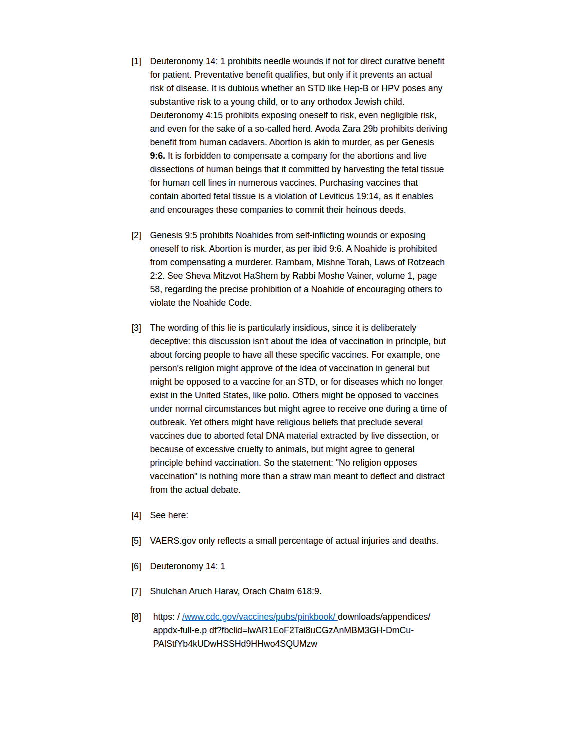[1] Deuteronomy 14: 1 prohibits needle wounds if not for direct curative benefit for patient. Preventative benefit qualifies, but only if it prevents an actual risk of disease. It is dubious whether an STD like Hep-B or HPV poses any substantive risk to a young child, or to any orthodox Jewish child. Deuteronomy 4:15 prohibits exposing oneself to risk, even negligible risk, and even for the sake of a so-called herd. Avoda Zara 29b prohibits deriving benefit from human cadavers. Abortion is akin to murder, as per Genesis 9:6. It is forbidden to compensate a company for the abortions and live dissections of human beings that it committed by harvesting the fetal tissue for human cell lines in numerous vaccines. Purchasing vaccines that contain aborted fetal tissue is a violation of Leviticus 19:14, as it enables and encourages these companies to commit their heinous deeds.
[2] Genesis 9:5 prohibits Noahides from self-inflicting wounds or exposing oneself to risk. Abortion is murder, as per ibid 9:6. A Noahide is prohibited from compensating a murderer. Rambam, Mishne Torah, Laws of Rotzeach 2:2. See Sheva Mitzvot HaShem by Rabbi Moshe Vainer, volume 1, page 58, regarding the precise prohibition of a Noahide of encouraging others to violate the Noahide Code.
[3] The wording of this lie is particularly insidious, since it is deliberately deceptive: this discussion isn't about the idea of vaccination in principle, but about forcing people to have all these specific vaccines. For example, one person's religion might approve of the idea of vaccination in general but might be opposed to a vaccine for an STD, or for diseases which no longer exist in the United States, like polio. Others might be opposed to vaccines under normal circumstances but might agree to receive one during a time of outbreak. Yet others might have religious beliefs that preclude several vaccines due to aborted fetal DNA material extracted by live dissection, or because of excessive cruelty to animals, but might agree to general principle behind vaccination. So the statement: "No religion opposes vaccination" is nothing more than a straw man meant to deflect and distract from the actual debate.
[4] See here:
[5] VAERS.gov only reflects a small percentage of actual injuries and deaths.
[6] Deuteronomy 14: 1
[7] Shulchan Aruch Harav, Orach Chaim 618:9.
[8]
https: / /www.cdc.gov/vaccines/pubs/pinkbook/ downloads/appendices/ appdx-full-e.p df?fbclid=lwAR1EoF2Tai8uCGzAnMBM3GH-DmCu-PAlStfYb4kUDwHSSHd9HHwo4SQUMzw